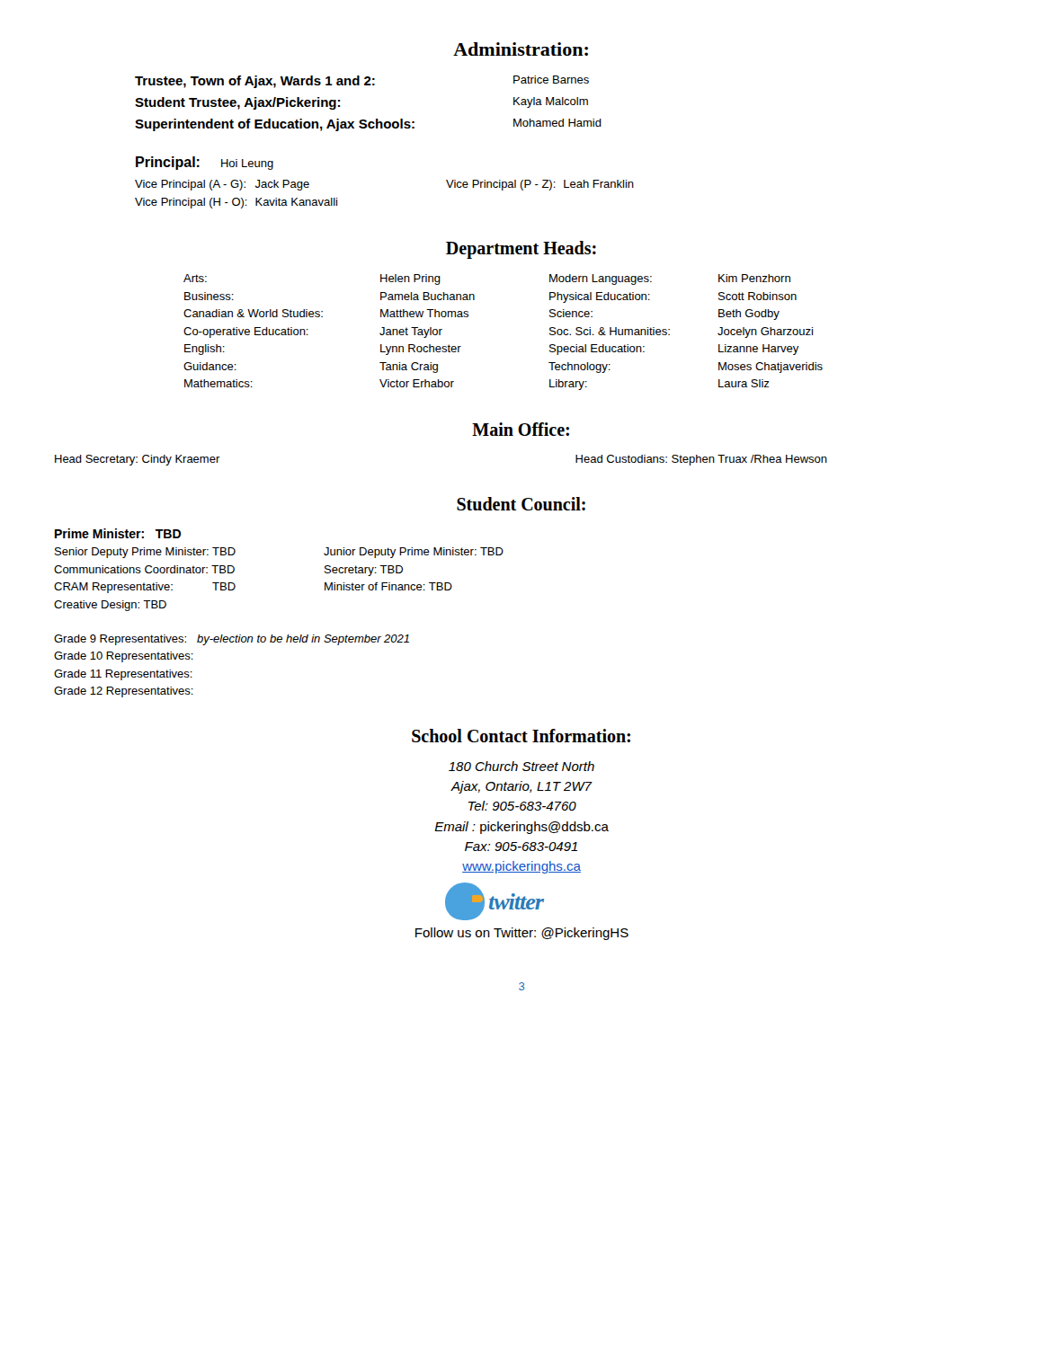Administration:
Trustee, Town of Ajax, Wards 1 and 2:
Patrice Barnes
Student Trustee, Ajax/Pickering:
Kayla Malcolm
Superintendent of Education, Ajax Schools:
Mohamed Hamid
Principal: Hoi Leung
| Vice Principal (A - G): | Jack Page | Vice Principal (P - Z): | Leah Franklin |
| Vice Principal (H - O): | Kavita Kanavalli | | |
Department Heads:
| Arts: | Helen Pring | Modern Languages: | Kim Penzhorn |
| Business: | Pamela Buchanan | Physical Education: | Scott Robinson |
| Canadian & World Studies: | Matthew Thomas | Science: | Beth Godby |
| Co-operative Education: | Janet Taylor | Soc. Sci. & Humanities: | Jocelyn Gharzouzi |
| English: | Lynn Rochester | Special Education: | Lizanne Harvey |
| Guidance: | Tania Craig | Technology: | Moses Chatjaveridis |
| Mathematics: | Victor Erhabor | Library: | Laura Sliz |
Main Office:
Head Secretary: Cindy Kraemer
Head Custodians: Stephen Truax /Rhea Hewson
Student Council:
Prime Minister: TBD
| Senior Deputy Prime Minister: TBD | Junior Deputy Prime Minister: TBD |
| Communications Coordinator: TBD | Secretary: TBD |
| CRAM Representative: TBD | Minister of Finance: TBD |
| Creative Design: TBD | |
Grade 9 Representatives: by-election to be held in September 2021
Grade 10 Representatives:
Grade 11 Representatives:
Grade 12 Representatives:
School Contact Information:
180 Church Street North
Ajax, Ontario, L1T 2W7
Tel: 905-683-4760
Email : pickeringhs@ddsb.ca
Fax: 905-683-0491
www.pickeringhs.ca
twitter
Follow us on Twitter: @PickeringHS
3